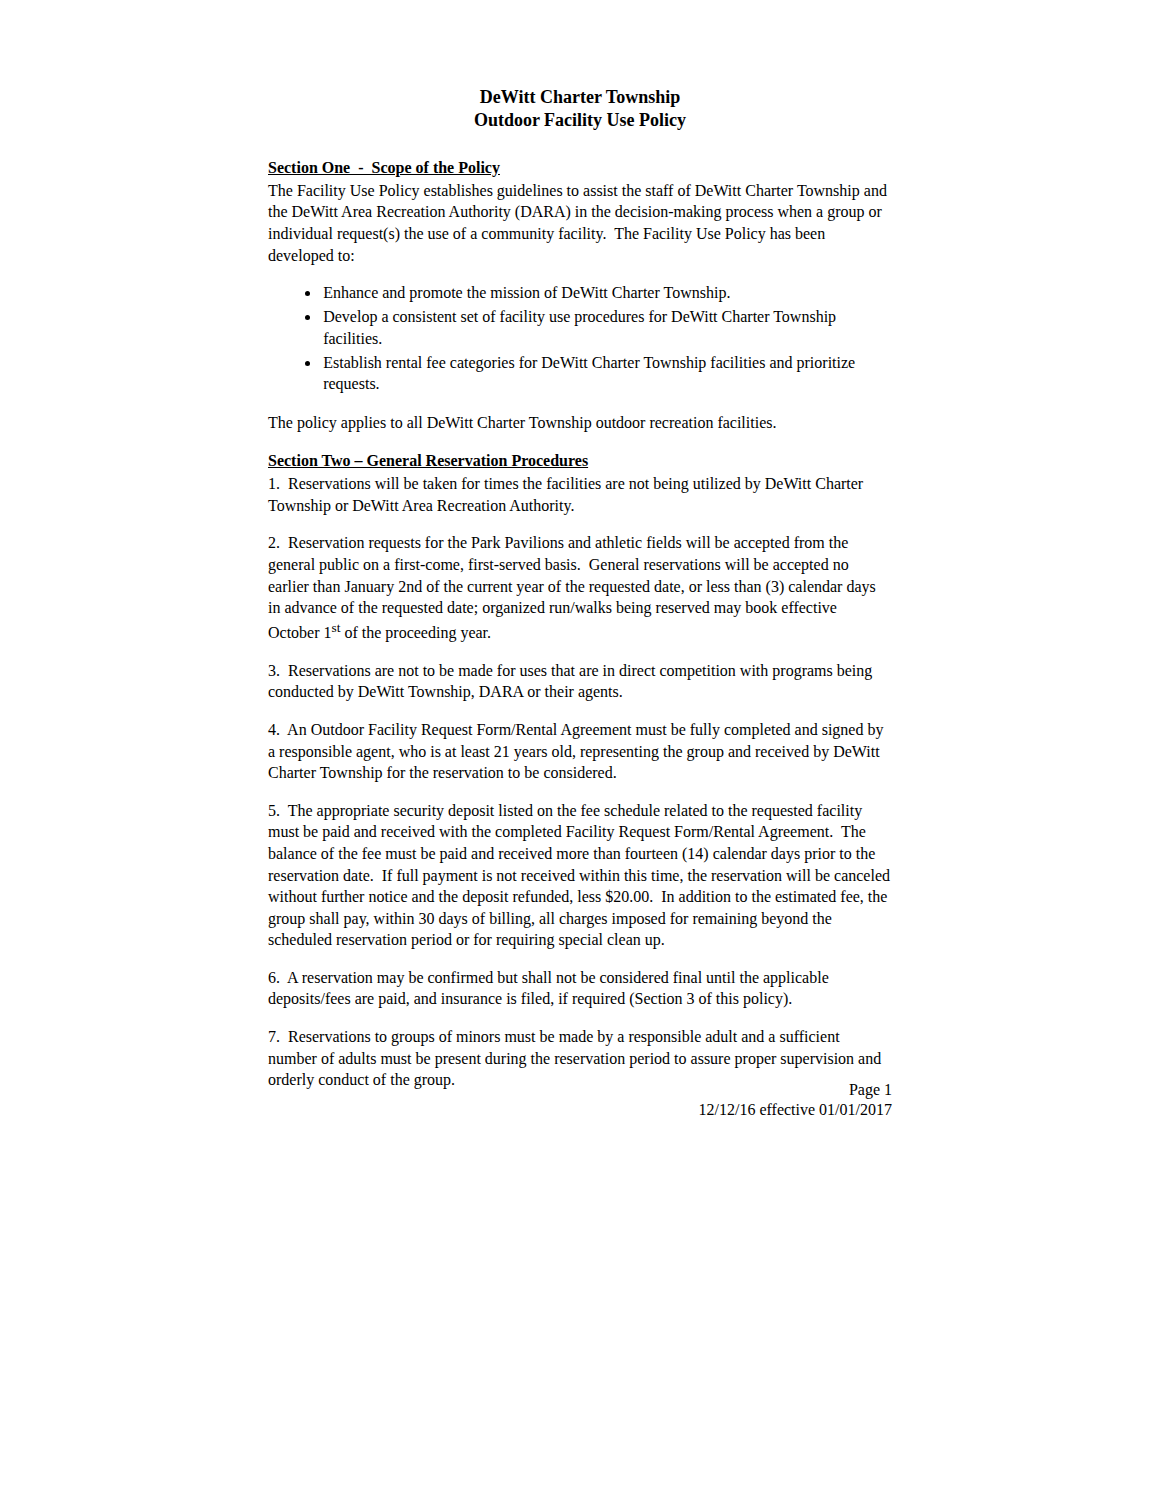DeWitt Charter Township
Outdoor Facility Use Policy
Section One - Scope of the Policy
The Facility Use Policy establishes guidelines to assist the staff of DeWitt Charter Township and the DeWitt Area Recreation Authority (DARA) in the decision-making process when a group or individual request(s) the use of a community facility. The Facility Use Policy has been developed to:
Enhance and promote the mission of DeWitt Charter Township.
Develop a consistent set of facility use procedures for DeWitt Charter Township facilities.
Establish rental fee categories for DeWitt Charter Township facilities and prioritize requests.
The policy applies to all DeWitt Charter Township outdoor recreation facilities.
Section Two – General Reservation Procedures
1. Reservations will be taken for times the facilities are not being utilized by DeWitt Charter Township or DeWitt Area Recreation Authority.
2. Reservation requests for the Park Pavilions and athletic fields will be accepted from the general public on a first-come, first-served basis. General reservations will be accepted no earlier than January 2nd of the current year of the requested date, or less than (3) calendar days in advance of the requested date; organized run/walks being reserved may book effective October 1st of the proceeding year.
3. Reservations are not to be made for uses that are in direct competition with programs being conducted by DeWitt Township, DARA or their agents.
4. An Outdoor Facility Request Form/Rental Agreement must be fully completed and signed by a responsible agent, who is at least 21 years old, representing the group and received by DeWitt Charter Township for the reservation to be considered.
5. The appropriate security deposit listed on the fee schedule related to the requested facility must be paid and received with the completed Facility Request Form/Rental Agreement. The balance of the fee must be paid and received more than fourteen (14) calendar days prior to the reservation date. If full payment is not received within this time, the reservation will be canceled without further notice and the deposit refunded, less $20.00. In addition to the estimated fee, the group shall pay, within 30 days of billing, all charges imposed for remaining beyond the scheduled reservation period or for requiring special clean up.
6. A reservation may be confirmed but shall not be considered final until the applicable deposits/fees are paid, and insurance is filed, if required (Section 3 of this policy).
7. Reservations to groups of minors must be made by a responsible adult and a sufficient number of adults must be present during the reservation period to assure proper supervision and orderly conduct of the group.
Page 1
12/12/16 effective 01/01/2017